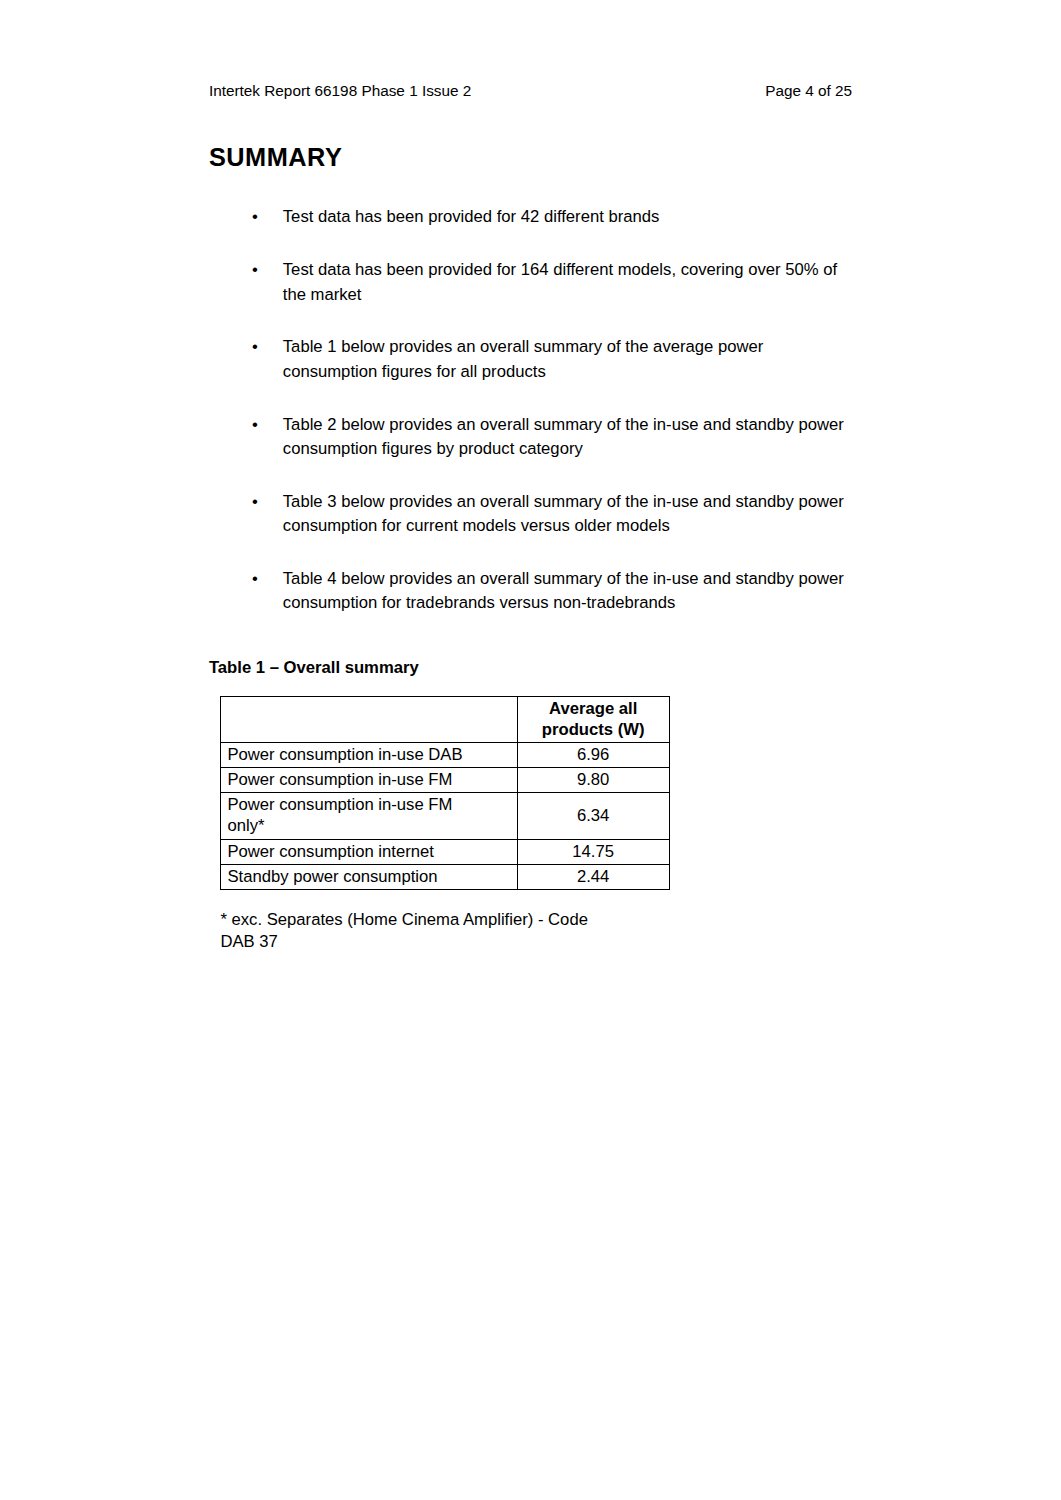Intertek Report 66198 Phase 1 Issue 2 Page 4 of 25
SUMMARY
Test data has been provided for 42 different brands
Test data has been provided for 164 different models, covering over 50% of the market
Table 1 below provides an overall summary of the average power consumption figures for all products
Table 2 below provides an overall summary of the in-use and standby power consumption figures by product category
Table 3 below provides an overall summary of the in-use and standby power consumption for current models versus older models
Table 4 below provides an overall summary of the in-use and standby power consumption for tradebrands versus non-tradebrands
Table 1 – Overall summary
| | Average all products (W) |
| --- | --- |
| Power consumption in-use DAB | 6.96 |
| Power consumption in-use FM | 9.80 |
| Power consumption in-use FM only* | 6.34 |
| Power consumption internet | 14.75 |
| Standby power consumption | 2.44 |
* exc. Separates (Home Cinema Amplifier) - Code
DAB 37